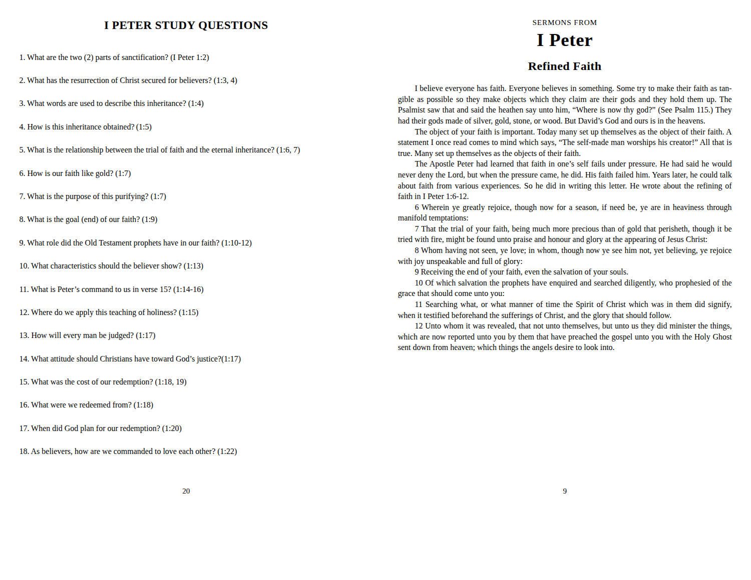I Peter Study Questions
1. What are the two (2) parts of sanctification? (I Peter 1:2)
2. What has the resurrection of Christ secured for believers? (1:3, 4)
3. What words are used to describe this inheritance? (1:4)
4. How is this inheritance obtained? (1:5)
5. What is the relationship between the trial of faith and the eternal inheritance? (1:6, 7)
6. How is our faith like gold? (1:7)
7. What is the purpose of this purifying? (1:7)
8. What is the goal (end) of our faith? (1:9)
9. What role did the Old Testament prophets have in our faith? (1:10-12)
10. What characteristics should the believer show? (1:13)
11. What is Peter’s command to us in verse 15? (1:14-16)
12. Where do we apply this teaching of holiness? (1:15)
13. How will every man be judged? (1:17)
14. What attitude should Christians have toward God’s justice?(1:17)
15. What was the cost of our redemption? (1:18, 19)
16. What were we redeemed from? (1:18)
17. When did God plan for our redemption? (1:20)
18. As believers, how are we commanded to love each other? (1:22)
20
Sermons from
I Peter
Refined Faith
I believe everyone has faith. Everyone believes in something. Some try to make their faith as tangible as possible so they make objects which they claim are their gods and they hold them up. The Psalmist saw that and said the heathen say unto him, “Where is now thy god?” (See Psalm 115.) They had their gods made of silver, gold, stone, or wood. But David’s God and ours is in the heavens.
The object of your faith is important. Today many set up themselves as the object of their faith. A statement I once read comes to mind which says, “The self-made man worships his creator!” All that is true. Many set up themselves as the objects of their faith.
The Apostle Peter had learned that faith in one’s self fails under pressure. He had said he would never deny the Lord, but when the pressure came, he did. His faith failed him. Years later, he could talk about faith from various experiences. So he did in writing this letter. He wrote about the refining of faith in I Peter 1:6-12.
6 Wherein ye greatly rejoice, though now for a season, if need be, ye are in heaviness through manifold temptations:
7 That the trial of your faith, being much more precious than of gold that perisheth, though it be tried with fire, might be found unto praise and honour and glory at the appearing of Jesus Christ:
8 Whom having not seen, ye love; in whom, though now ye see him not, yet believing, ye rejoice with joy unspeakable and full of glory:
9 Receiving the end of your faith, even the salvation of your souls.
10 Of which salvation the prophets have enquired and searched diligently, who prophesied of the grace that should come unto you:
11 Searching what, or what manner of time the Spirit of Christ which was in them did signify, when it testified beforehand the sufferings of Christ, and the glory that should follow.
12 Unto whom it was revealed, that not unto themselves, but unto us they did minister the things, which are now reported unto you by them that have preached the gospel unto you with the Holy Ghost sent down from heaven; which things the angels desire to look into.
9